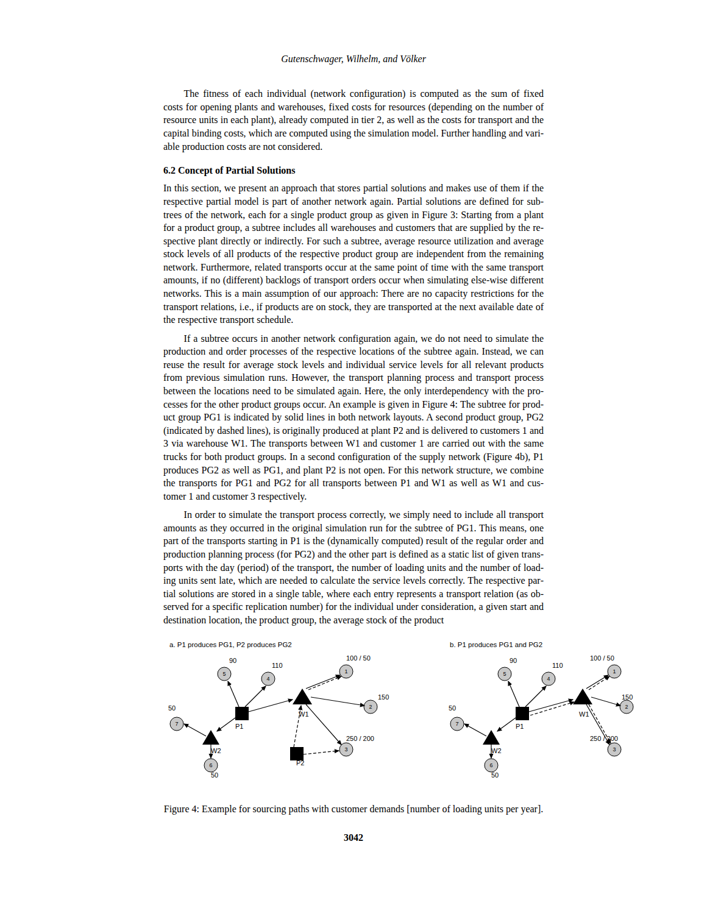Gutenschwager, Wilhelm, and Völker
The fitness of each individual (network configuration) is computed as the sum of fixed costs for opening plants and warehouses, fixed costs for resources (depending on the number of resource units in each plant), already computed in tier 2, as well as the costs for transport and the capital binding costs, which are computed using the simulation model. Further handling and variable production costs are not considered.
6.2 Concept of Partial Solutions
In this section, we present an approach that stores partial solutions and makes use of them if the respective partial model is part of another network again. Partial solutions are defined for subtrees of the network, each for a single product group as given in Figure 3: Starting from a plant for a product group, a subtree includes all warehouses and customers that are supplied by the respective plant directly or indirectly. For such a subtree, average resource utilization and average stock levels of all products of the respective product group are independent from the remaining network. Furthermore, related transports occur at the same point of time with the same transport amounts, if no (different) backlogs of transport orders occur when simulating else-wise different networks. This is a main assumption of our approach: There are no capacity restrictions for the transport relations, i.e., if products are on stock, they are transported at the next available date of the respective transport schedule.
If a subtree occurs in another network configuration again, we do not need to simulate the production and order processes of the respective locations of the subtree again. Instead, we can reuse the result for average stock levels and individual service levels for all relevant products from previous simulation runs. However, the transport planning process and transport process between the locations need to be simulated again. Here, the only interdependency with the processes for the other product groups occur. An example is given in Figure 4: The subtree for product group PG1 is indicated by solid lines in both network layouts. A second product group, PG2 (indicated by dashed lines), is originally produced at plant P2 and is delivered to customers 1 and 3 via warehouse W1. The transports between W1 and customer 1 are carried out with the same trucks for both product groups. In a second configuration of the supply network (Figure 4b), P1 produces PG2 as well as PG1, and plant P2 is not open. For this network structure, we combine the transports for PG1 and PG2 for all transports between P1 and W1 as well as W1 and customer 1 and customer 3 respectively.
In order to simulate the transport process correctly, we simply need to include all transport amounts as they occurred in the original simulation run for the subtree of PG1. This means, one part of the transports starting in P1 is the (dynamically computed) result of the regular order and production planning process (for PG2) and the other part is defined as a static list of given transports with the day (period) of the transport, the number of loading units and the number of loading units sent late, which are needed to calculate the service levels correctly. The respective partial solutions are stored in a single table, where each entry represents a transport relation (as observed for a specific replication number) for the individual under consideration, a given start and destination location, the product group, the average stock of the product
a. P1 produces PG1, P2 produces PG2 90 110 100 / 50 150 250 / 200 50 50 P1 W1 W2 P2 5 4 1 2 3 7 6 b. P1 produces PG1 and PG2 90 110 100 / 50 150 250 / 200 50 50 P1 W1 W2 5 4 1 2 3 7 6
Figure 4: Example for sourcing paths with customer demands [number of loading units per year].
3042